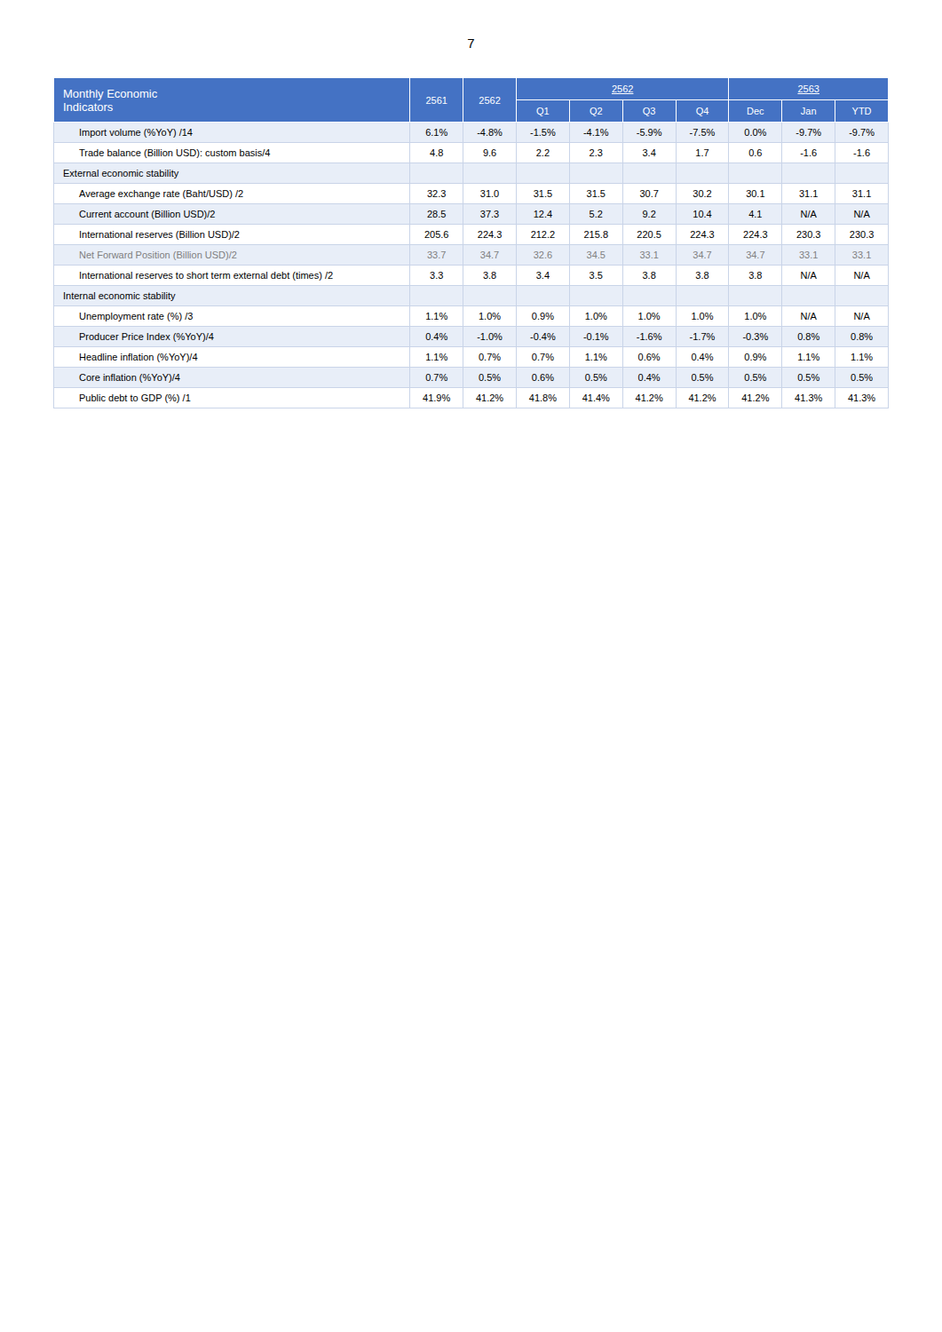7
| Monthly Economic Indicators | 2561 | 2562 | 2562 | 2563 |
| --- | --- | --- | --- | --- |
| Q1 | Q2 | Q3 | Q4 | Dec | Jan | YTD |
| Import volume (%YoY) /14 | 6.1% | -4.8% | -1.5% | -4.1% | -5.9% | -7.5% | 0.0% | -9.7% | -9.7% |
| Trade balance (Billion USD): custom basis/4 | 4.8 | 9.6 | 2.2 | 2.3 | 3.4 | 1.7 | 0.6 | -1.6 | -1.6 |
| External economic stability | | | | | | | | | |
| Average exchange rate (Baht/USD) /2 | 32.3 | 31.0 | 31.5 | 31.5 | 30.7 | 30.2 | 30.1 | 31.1 | 31.1 |
| Current account (Billion USD)/2 | 28.5 | 37.3 | 12.4 | 5.2 | 9.2 | 10.4 | 4.1 | N/A | N/A |
| International reserves (Billion USD)/2 | 205.6 | 224.3 | 212.2 | 215.8 | 220.5 | 224.3 | 224.3 | 230.3 | 230.3 |
| Net Forward Position (Billion USD)/2 | 33.7 | 34.7 | 32.6 | 34.5 | 33.1 | 34.7 | 34.7 | 33.1 | 33.1 |
| International reserves to short term external debt (times) /2 | 3.3 | 3.8 | 3.4 | 3.5 | 3.8 | 3.8 | 3.8 | N/A | N/A |
| Internal economic stability | | | | | | | | | |
| Unemployment rate (%) /3 | 1.1% | 1.0% | 0.9% | 1.0% | 1.0% | 1.0% | 1.0% | N/A | N/A |
| Producer Price Index (%YoY)/4 | 0.4% | -1.0% | -0.4% | -0.1% | -1.6% | -1.7% | -0.3% | 0.8% | 0.8% |
| Headline inflation (%YoY)/4 | 1.1% | 0.7% | 0.7% | 1.1% | 0.6% | 0.4% | 0.9% | 1.1% | 1.1% |
| Core inflation (%YoY)/4 | 0.7% | 0.5% | 0.6% | 0.5% | 0.4% | 0.5% | 0.5% | 0.5% | 0.5% |
| Public debt to GDP (%) /1 | 41.9% | 41.2% | 41.8% | 41.4% | 41.2% | 41.2% | 41.2% | 41.3% | 41.3% |